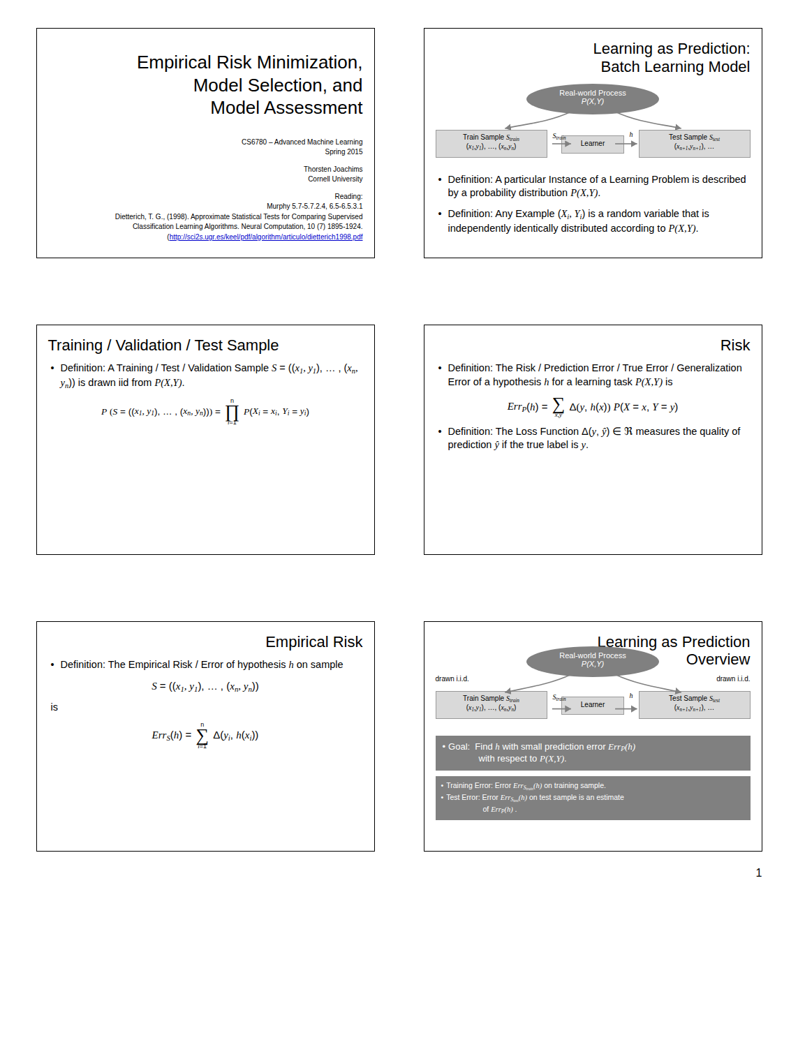Empirical Risk Minimization,
Model Selection, and
Model Assessment
CS6780 – Advanced Machine Learning
Spring 2015
Thorsten Joachims
Cornell University
Reading:
Murphy 5.7-5.7.2.4, 6.5-6.5.3.1
Dietterich, T. G., (1998). Approximate Statistical Tests for Comparing Supervised
Classification Learning Algorithms. Neural Computation, 10 (7) 1895-1924.
(http://sci2s.ugr.es/keel/pdf/algorithm/articulo/dietterich1998.pdf
Learning as Prediction:
Batch Learning Model
Real-world Process
P(X,Y)
Train Sample Strain
(x1,y1), …, (xn,yn)
Learner
Test Sample Stest
(xn+1,yn+1), …
Strain
h
Definition: A particular Instance of a Learning Problem is described by a probability distribution P(X,Y).
Definition: Any Example (Xi, Yi) is a random variable that is independently identically distributed according to P(X,Y).
Training / Validation / Test Sample
Definition: A Training / Test / Validation Sample S = ((x1, y1), … , (xn, yn)) is drawn iid from P(X,Y).
P (S = ((x1, y1), … , (xn, yn))) = n ∏ i=1 P(Xi = xi, Yi = yi)
Risk
Definition: The Risk / Prediction Error / True Error / Generalization Error of a hypothesis h for a learning task P(X,Y) is
ErrP(h) = ∑ x,y Δ(y, h(x)) P(X = x, Y = y)
Definition: The Loss Function Δ(y, ŷ) ∈ ℜ measures the quality of prediction ŷ if the true label is y.
Empirical Risk
Definition: The Empirical Risk / Error of hypothesis h on sample
S = ((x1, y1), … , (xn, yn))
is
ErrS(h) = n ∑ i=1 Δ(yi, h(xi))
Learning as Prediction
Overview
Real-world Process
P(X,Y)
drawn i.i.d.
drawn i.i.d.
Train Sample Strain
(x1,y1), …, (xn,yn)
Learner
Test Sample Stest
(xn+1,yn+1), …
Strain
h
Goal: Find h with small prediction error ErrP(h)
with respect to P(X,Y).
Training Error: Error ErrStrain(h) on training sample.
Test Error: Error ErrStest(h) on test sample is an estimate
of ErrP(h) .
1